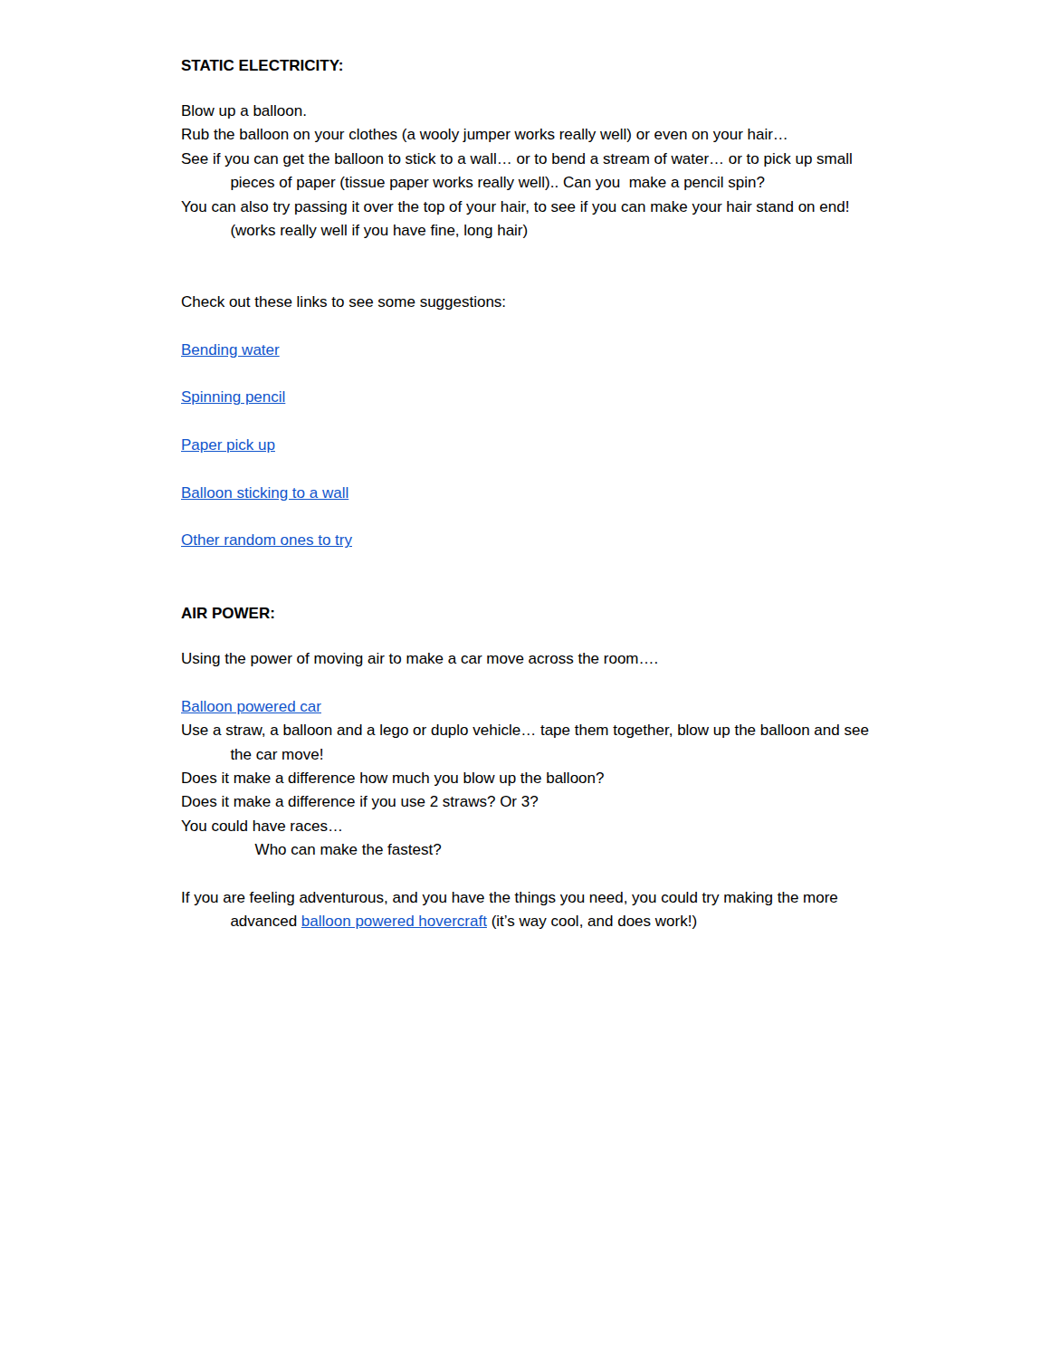STATIC ELECTRICITY:
Blow up a balloon.
Rub the balloon on your clothes (a wooly jumper works really well) or even on your hair…
See if you can get the balloon to stick to a wall… or to bend a stream of water… or to pick up small pieces of paper (tissue paper works really well).. Can you make a pencil spin?
You can also try passing it over the top of your hair, to see if you can make your hair stand on end! (works really well if you have fine, long hair)
Check out these links to see some suggestions:
Bending water
Spinning pencil
Paper pick up
Balloon sticking to a wall
Other random ones to try
AIR POWER:
Using the power of moving air to make a car move across the room….
Balloon powered car
Use a straw, a balloon and a lego or duplo vehicle… tape them together, blow up the balloon and see the car move!
Does it make a difference how much you blow up the balloon?
Does it make a difference if you use 2 straws? Or 3?
You could have races…
Who can make the fastest?
If you are feeling adventurous, and you have the things you need, you could try making the more advanced balloon powered hovercraft (it’s way cool, and does work!)